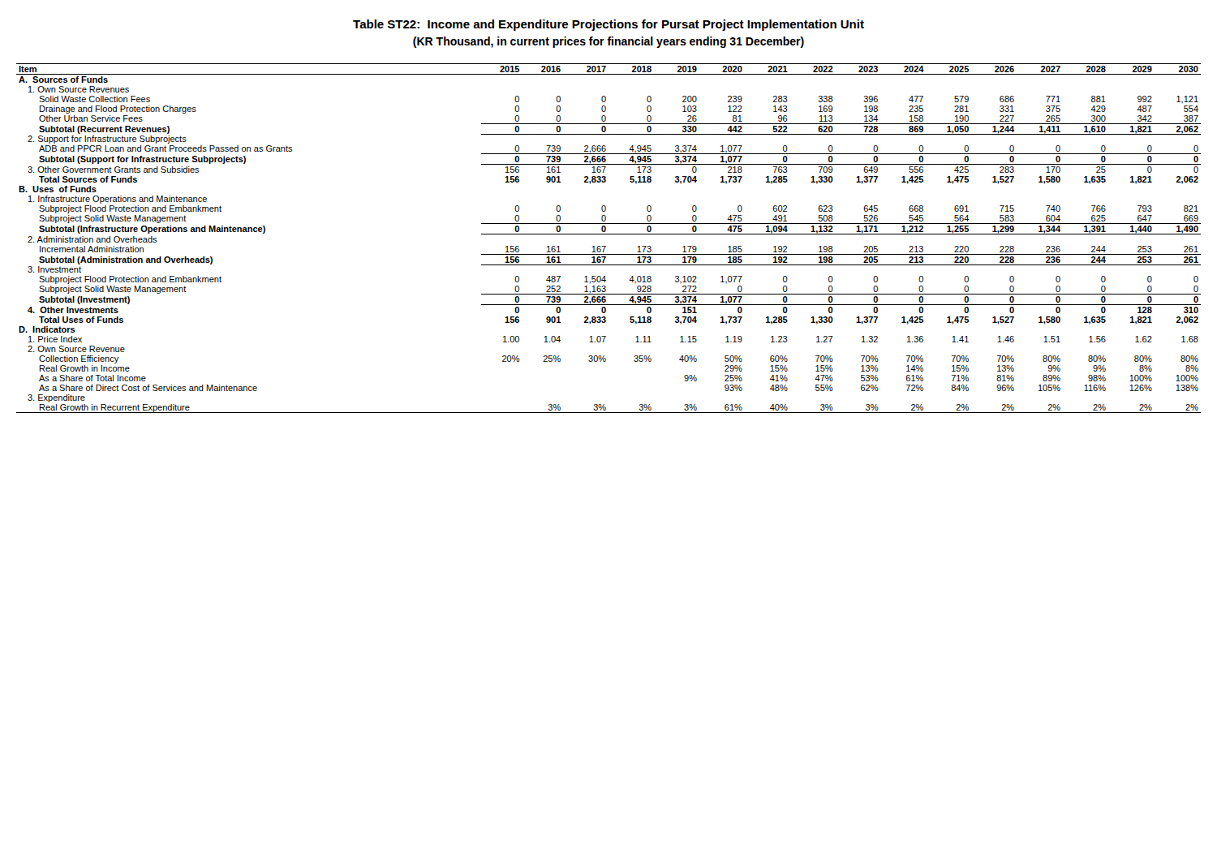Table ST22: Income and Expenditure Projections for Pursat Project Implementation Unit
(KR Thousand, in current prices for financial years ending 31 December)
| Item | 2015 | 2016 | 2017 | 2018 | 2019 | 2020 | 2021 | 2022 | 2023 | 2024 | 2025 | 2026 | 2027 | 2028 | 2029 | 2030 |
| --- | --- | --- | --- | --- | --- | --- | --- | --- | --- | --- | --- | --- | --- | --- | --- | --- |
| A. Sources of Funds |
| 1. Own Source Revenues | |
| Solid Waste Collection Fees | 0 | 0 | 0 | 0 | 200 | 239 | 283 | 338 | 396 | 477 | 579 | 686 | 771 | 881 | 992 | 1,121 |
| Drainage and Flood Protection Charges | 0 | 0 | 0 | 0 | 103 | 122 | 143 | 169 | 198 | 235 | 281 | 331 | 375 | 429 | 487 | 554 |
| Other Urban Service Fees | 0 | 0 | 0 | 0 | 26 | 81 | 96 | 113 | 134 | 158 | 190 | 227 | 265 | 300 | 342 | 387 |
| Subtotal (Recurrent Revenues) | 0 | 0 | 0 | 0 | 330 | 442 | 522 | 620 | 728 | 869 | 1,050 | 1,244 | 1,411 | 1,610 | 1,821 | 2,062 |
| 2. Support for Infrastructure Subprojects | |
| ADB and PPCR Loan and Grant Proceeds Passed on as Grants | 0 | 739 | 2,666 | 4,945 | 3,374 | 1,077 | 0 | 0 | 0 | 0 | 0 | 0 | 0 | 0 | 0 | 0 |
| Subtotal (Support for Infrastructure Subprojects) | 0 | 739 | 2,666 | 4,945 | 3,374 | 1,077 | 0 | 0 | 0 | 0 | 0 | 0 | 0 | 0 | 0 | 0 |
| 3. Other Government Grants and Subsidies | 156 | 161 | 167 | 173 | 0 | 218 | 763 | 709 | 649 | 556 | 425 | 283 | 170 | 25 | 0 | 0 |
| Total Sources of Funds | 156 | 901 | 2,833 | 5,118 | 3,704 | 1,737 | 1,285 | 1,330 | 1,377 | 1,425 | 1,475 | 1,527 | 1,580 | 1,635 | 1,821 | 2,062 |
| B. Uses of Funds |
| 1. Infrastructure Operations and Maintenance | |
| Subproject Flood Protection and Embankment | 0 | 0 | 0 | 0 | 0 | 0 | 602 | 623 | 645 | 668 | 691 | 715 | 740 | 766 | 793 | 821 |
| Subproject Solid Waste Management | 0 | 0 | 0 | 0 | 0 | 475 | 491 | 508 | 526 | 545 | 564 | 583 | 604 | 625 | 647 | 669 |
| Subtotal (Infrastructure Operations and Maintenance) | 0 | 0 | 0 | 0 | 0 | 475 | 1,094 | 1,132 | 1,171 | 1,212 | 1,255 | 1,299 | 1,344 | 1,391 | 1,440 | 1,490 |
| 2. Administration and Overheads | |
| Incremental Administration | 156 | 161 | 167 | 173 | 179 | 185 | 192 | 198 | 205 | 213 | 220 | 228 | 236 | 244 | 253 | 261 |
| Subtotal (Administration and Overheads) | 156 | 161 | 167 | 173 | 179 | 185 | 192 | 198 | 205 | 213 | 220 | 228 | 236 | 244 | 253 | 261 |
| 3. Investment | |
| Subproject Flood Protection and Embankment | 0 | 487 | 1,504 | 4,018 | 3,102 | 1,077 | 0 | 0 | 0 | 0 | 0 | 0 | 0 | 0 | 0 | 0 |
| Subproject Solid Waste Management | 0 | 252 | 1,163 | 928 | 272 | 0 | 0 | 0 | 0 | 0 | 0 | 0 | 0 | 0 | 0 | 0 |
| Subtotal (Investment) | 0 | 739 | 2,666 | 4,945 | 3,374 | 1,077 | 0 | 0 | 0 | 0 | 0 | 0 | 0 | 0 | 0 | 0 |
| 4. Other Investments | 0 | 0 | 0 | 0 | 151 | 0 | 0 | 0 | 0 | 0 | 0 | 0 | 0 | 0 | 128 | 310 |
| Total Uses of Funds | 156 | 901 | 2,833 | 5,118 | 3,704 | 1,737 | 1,285 | 1,330 | 1,377 | 1,425 | 1,475 | 1,527 | 1,580 | 1,635 | 1,821 | 2,062 |
| D. Indicators |
| 1. Price Index | 1.00 | 1.04 | 1.07 | 1.11 | 1.15 | 1.19 | 1.23 | 1.27 | 1.32 | 1.36 | 1.41 | 1.46 | 1.51 | 1.56 | 1.62 | 1.68 |
| 2. Own Source Revenue | |
| Collection Efficiency | 20% | 25% | 30% | 35% | 40% | 50% | 60% | 70% | 70% | 70% | 70% | 70% | 80% | 80% | 80% | 80% |
| Real Growth in Income | | | | | | 29% | 15% | 15% | 13% | 14% | 15% | 13% | 9% | 9% | 8% | 8% |
| As a Share of Total Income | | | | | 9% | 25% | 41% | 47% | 53% | 61% | 71% | 81% | 89% | 98% | 100% | 100% |
| As a Share of Direct Cost of Services and Maintenance | | | | | | 93% | 48% | 55% | 62% | 72% | 84% | 96% | 105% | 116% | 126% | 138% |
| 3. Expenditure | |
| Real Growth in Recurrent Expenditure | | 3% | 3% | 3% | 3% | 61% | 40% | 3% | 3% | 2% | 2% | 2% | 2% | 2% | 2% | 2% |